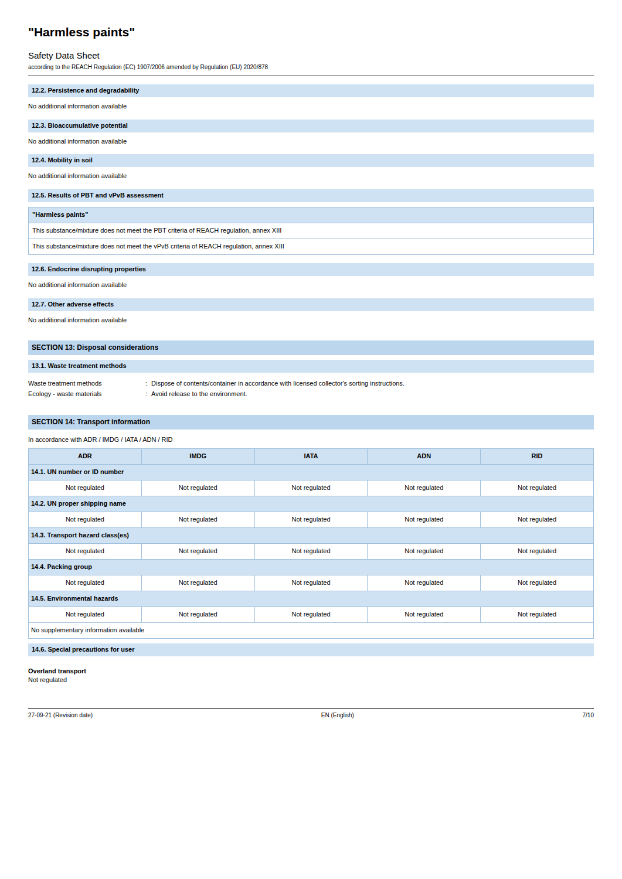"Harmless paints"
Safety Data Sheet
according to the REACH Regulation (EC) 1907/2006 amended by Regulation (EU) 2020/878
12.2. Persistence and degradability
No additional information available
12.3. Bioaccumulative potential
No additional information available
12.4. Mobility in soil
No additional information available
12.5. Results of PBT and vPvB assessment
| "Harmless paints" |
| This substance/mixture does not meet the PBT criteria of REACH regulation, annex XIII |
| This substance/mixture does not meet the vPvB criteria of REACH regulation, annex XIII |
12.6. Endocrine disrupting properties
No additional information available
12.7. Other adverse effects
No additional information available
SECTION 13: Disposal considerations
13.1. Waste treatment methods
| Waste treatment methods | : | Dispose of contents/container in accordance with licensed collector's sorting instructions. |
| Ecology - waste materials | : | Avoid release to the environment. |
SECTION 14: Transport information
In accordance with ADR / IMDG / IATA / ADN / RID
| ADR | IMDG | IATA | ADN | RID |
| --- | --- | --- | --- | --- |
| 14.1. UN number or ID number |
| Not regulated | Not regulated | Not regulated | Not regulated | Not regulated |
| 14.2. UN proper shipping name |
| Not regulated | Not regulated | Not regulated | Not regulated | Not regulated |
| 14.3. Transport hazard class(es) |
| Not regulated | Not regulated | Not regulated | Not regulated | Not regulated |
| 14.4. Packing group |
| Not regulated | Not regulated | Not regulated | Not regulated | Not regulated |
| 14.5. Environmental hazards |
| Not regulated | Not regulated | Not regulated | Not regulated | Not regulated |
| No supplementary information available |
14.6. Special precautions for user
Overland transport
Not regulated
27-09-21 (Revision date) EN (English) 7/10